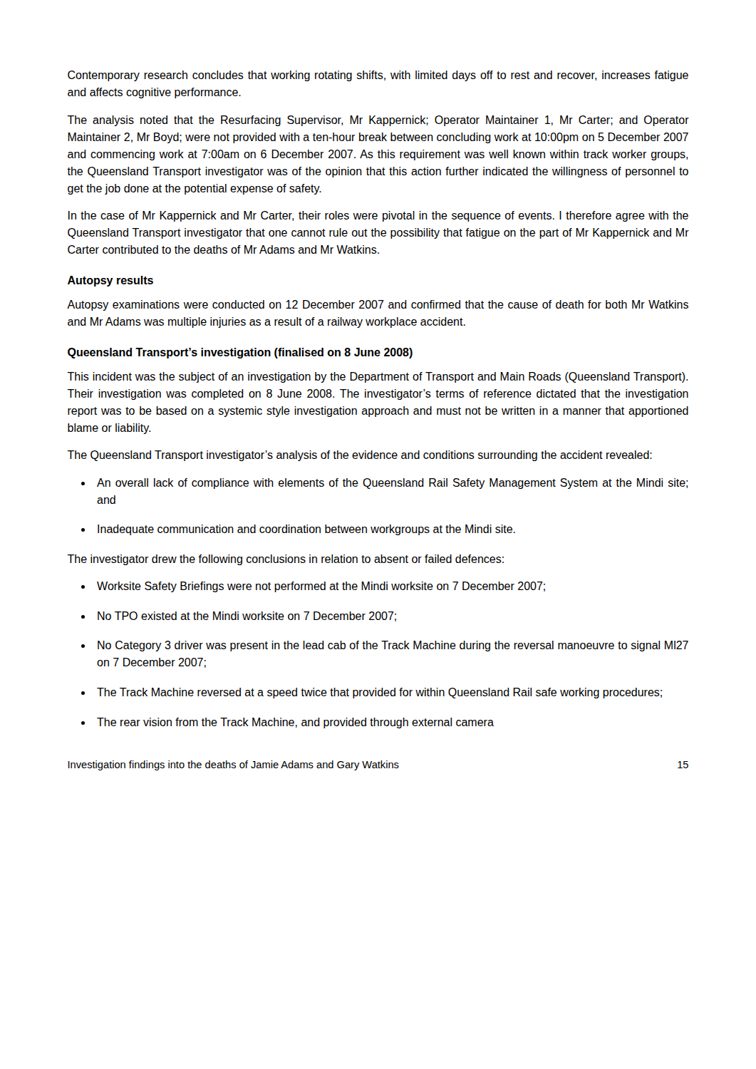Contemporary research concludes that working rotating shifts, with limited days off to rest and recover, increases fatigue and affects cognitive performance.
The analysis noted that the Resurfacing Supervisor, Mr Kappernick; Operator Maintainer 1, Mr Carter; and Operator Maintainer 2, Mr Boyd; were not provided with a ten-hour break between concluding work at 10:00pm on 5 December 2007 and commencing work at 7:00am on 6 December 2007. As this requirement was well known within track worker groups, the Queensland Transport investigator was of the opinion that this action further indicated the willingness of personnel to get the job done at the potential expense of safety.
In the case of Mr Kappernick and Mr Carter, their roles were pivotal in the sequence of events. I therefore agree with the Queensland Transport investigator that one cannot rule out the possibility that fatigue on the part of Mr Kappernick and Mr Carter contributed to the deaths of Mr Adams and Mr Watkins.
Autopsy results
Autopsy examinations were conducted on 12 December 2007 and confirmed that the cause of death for both Mr Watkins and Mr Adams was multiple injuries as a result of a railway workplace accident.
Queensland Transport’s investigation (finalised on 8 June 2008)
This incident was the subject of an investigation by the Department of Transport and Main Roads (Queensland Transport). Their investigation was completed on 8 June 2008. The investigator’s terms of reference dictated that the investigation report was to be based on a systemic style investigation approach and must not be written in a manner that apportioned blame or liability.
The Queensland Transport investigator’s analysis of the evidence and conditions surrounding the accident revealed:
An overall lack of compliance with elements of the Queensland Rail Safety Management System at the Mindi site; and
Inadequate communication and coordination between workgroups at the Mindi site.
The investigator drew the following conclusions in relation to absent or failed defences:
Worksite Safety Briefings were not performed at the Mindi worksite on 7 December 2007;
No TPO existed at the Mindi worksite on 7 December 2007;
No Category 3 driver was present in the lead cab of the Track Machine during the reversal manoeuvre to signal Ml27 on 7 December 2007;
The Track Machine reversed at a speed twice that provided for within Queensland Rail safe working procedures;
The rear vision from the Track Machine, and provided through external camera
Investigation findings into the deaths of Jamie Adams and Gary Watkins 15